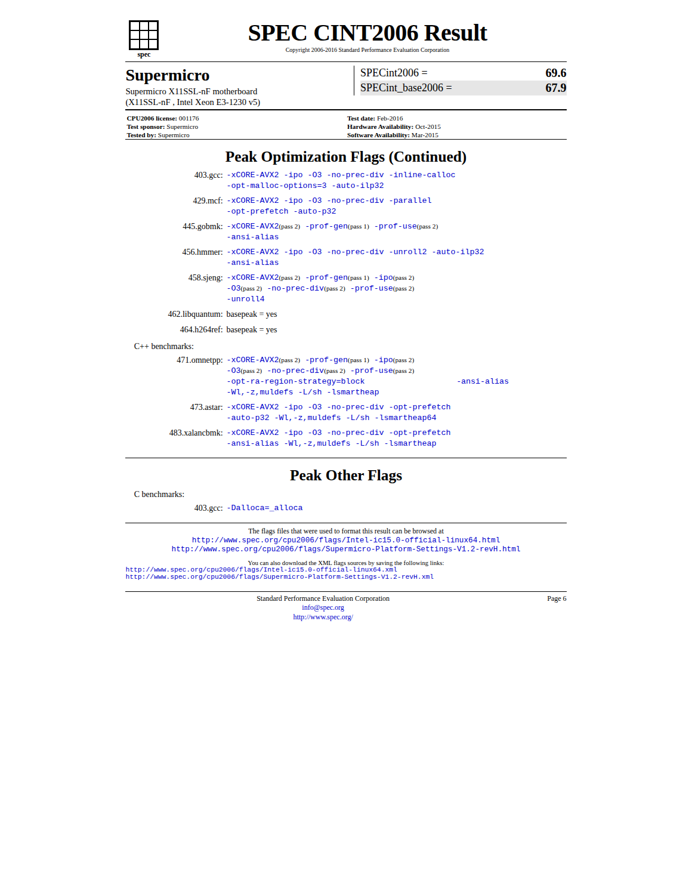spec
SPEC CINT2006 Result
Copyright 2006-2016 Standard Performance Evaluation Corporation
Supermicro
Supermicro X11SSL-nF motherboard
(X11SSL-nF , Intel Xeon E3-1230 v5)
| SPECint2006 = | 69.6 |
| SPECint_base2006 = | 67.9 |
| CPU2006 license: 001176 | Test date: Feb-2016 |
| Test sponsor: Supermicro | Hardware Availability: Oct-2015 |
| Tested by: Supermicro | Software Availability: Mar-2015 |
Peak Optimization Flags (Continued)
403.gcc:
-xCORE-AVX2 -ipo -O3 -no-prec-div -inline-calloc
-opt-malloc-options=3 -auto-ilp32
429.mcf:
-xCORE-AVX2 -ipo -O3 -no-prec-div -parallel
-opt-prefetch -auto-p32
445.gobmk:
-xCORE-AVX2(pass 2) -prof-gen(pass 1) -prof-use(pass 2)
-ansi-alias
456.hmmer:
-xCORE-AVX2 -ipo -O3 -no-prec-div -unroll2 -auto-ilp32
-ansi-alias
458.sjeng:
-xCORE-AVX2(pass 2) -prof-gen(pass 1) -ipo(pass 2)
-O3(pass 2) -no-prec-div(pass 2) -prof-use(pass 2)
-unroll4
462.libquantum:
basepeak = yes
464.h264ref:
basepeak = yes
C++ benchmarks:
471.omnetpp:
-xCORE-AVX2(pass 2) -prof-gen(pass 1) -ipo(pass 2)
-O3(pass 2) -no-prec-div(pass 2) -prof-use(pass 2)
-opt-ra-region-strategy=block -ansi-alias
-Wl,-z,muldefs -L/sh -lsmartheap
473.astar:
-xCORE-AVX2 -ipo -O3 -no-prec-div -opt-prefetch
-auto-p32 -Wl,-z,muldefs -L/sh -lsmartheap64
483.xalancbmk:
-xCORE-AVX2 -ipo -O3 -no-prec-div -opt-prefetch
-ansi-alias -Wl,-z,muldefs -L/sh -lsmartheap
Peak Other Flags
C benchmarks:
403.gcc:
-Dalloca=_alloca
The flags files that were used to format this result can be browsed at
http://www.spec.org/cpu2006/flags/Intel-ic15.0-official-linux64.html http://www.spec.org/cpu2006/flags/Supermicro-Platform-Settings-V1.2-revH.html
You can also download the XML flags sources by saving the following links:
http://www.spec.org/cpu2006/flags/Intel-ic15.0-official-linux64.xml
http://www.spec.org/cpu2006/flags/Supermicro-Platform-Settings-V1.2-revH.xml
Standard Performance Evaluation Corporation
info@spec.org
http://www.spec.org/
Page 6